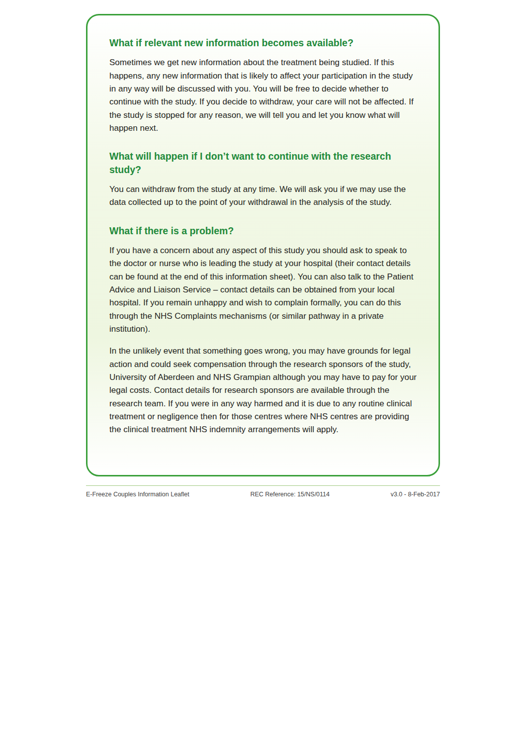What if relevant new information becomes available?
Sometimes we get new information about the treatment being studied. If this happens, any new information that is likely to affect your participation in the study in any way will be discussed with you. You will be free to decide whether to continue with the study. If you decide to withdraw, your care will not be affected. If the study is stopped for any reason, we will tell you and let you know what will happen next.
What will happen if I don’t want to continue with the research study?
You can withdraw from the study at any time. We will ask you if we may use the data collected up to the point of your withdrawal in the analysis of the study.
What if there is a problem?
If you have a concern about any aspect of this study you should ask to speak to the doctor or nurse who is leading the study at your hospital (their contact details can be found at the end of this information sheet). You can also talk to the Patient Advice and Liaison Service – contact details can be obtained from your local hospital. If you remain unhappy and wish to complain formally, you can do this through the NHS Complaints mechanisms (or similar pathway in a private institution).
In the unlikely event that something goes wrong, you may have grounds for legal action and could seek compensation through the research sponsors of the study, University of Aberdeen and NHS Grampian although you may have to pay for your legal costs. Contact details for research sponsors are available through the research team. If you were in any way harmed and it is due to any routine clinical treatment or negligence then for those centres where NHS centres are providing the clinical treatment NHS indemnity arrangements will apply.
E-Freeze Couples Information Leaflet REC Reference: 15/NS/0114 v3.0 - 8-Feb-2017